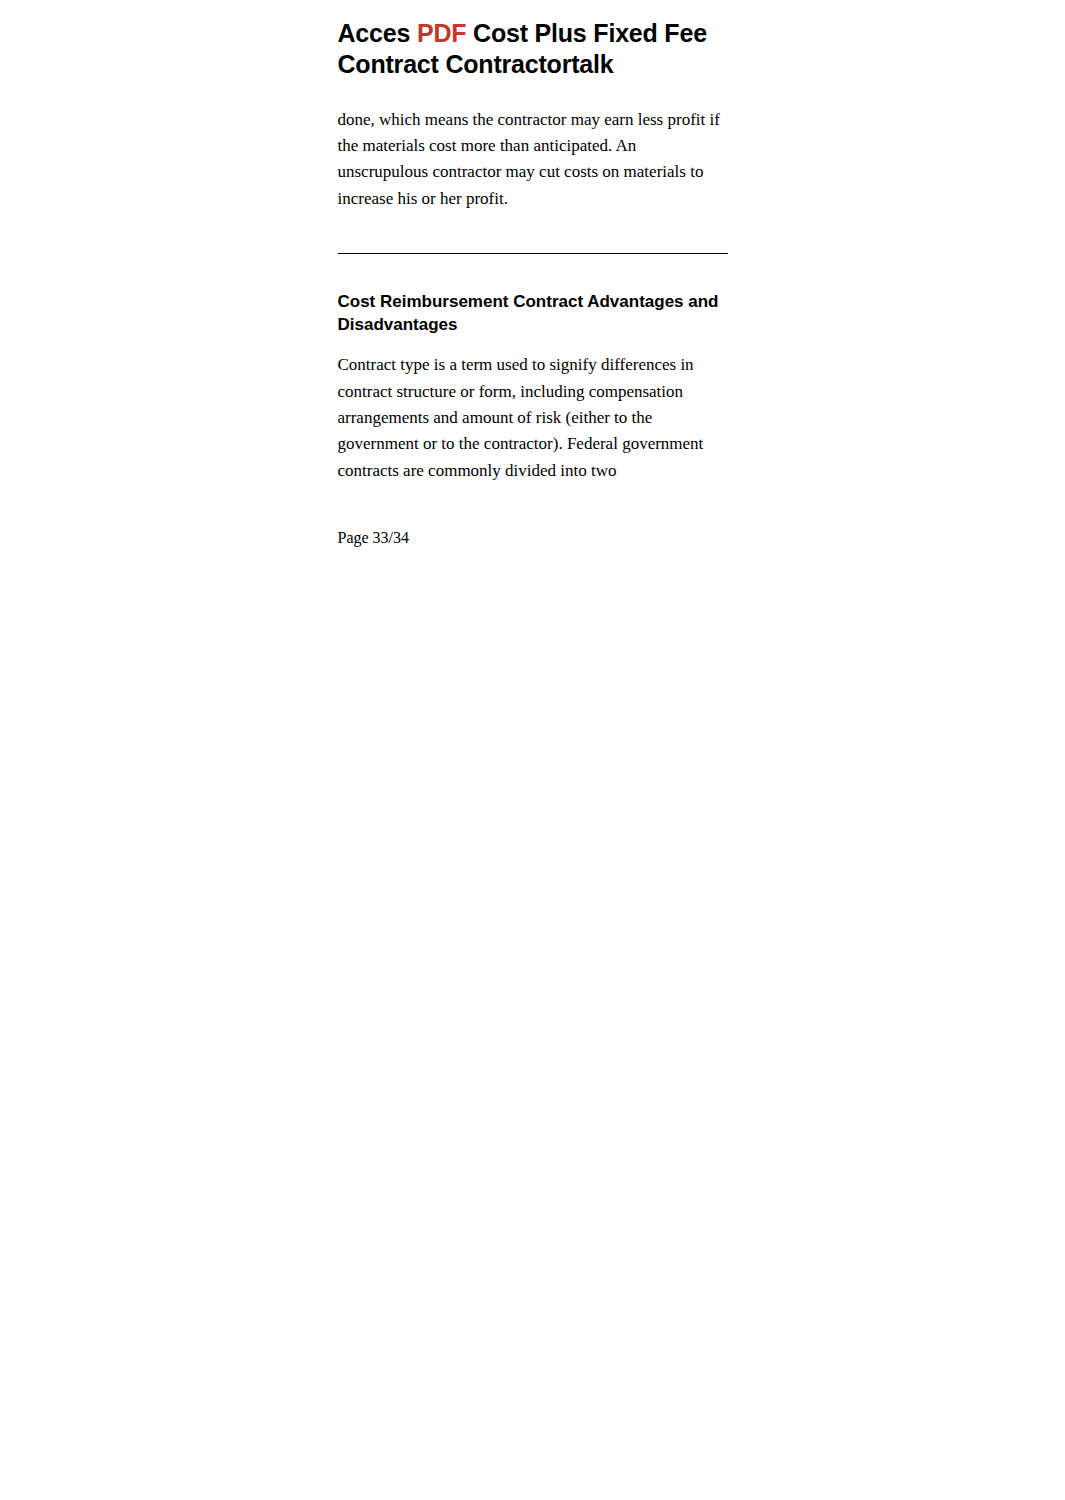Acces PDF Cost Plus Fixed Fee Contract Contractortalk
done, which means the contractor may earn less profit if the materials cost more than anticipated. An unscrupulous contractor may cut costs on materials to increase his or her profit.
Cost Reimbursement Contract Advantages and Disadvantages
Contract type is a term used to signify differences in contract structure or form, including compensation arrangements and amount of risk (either to the government or to the contractor). Federal government contracts are commonly divided into two
Page 33/34